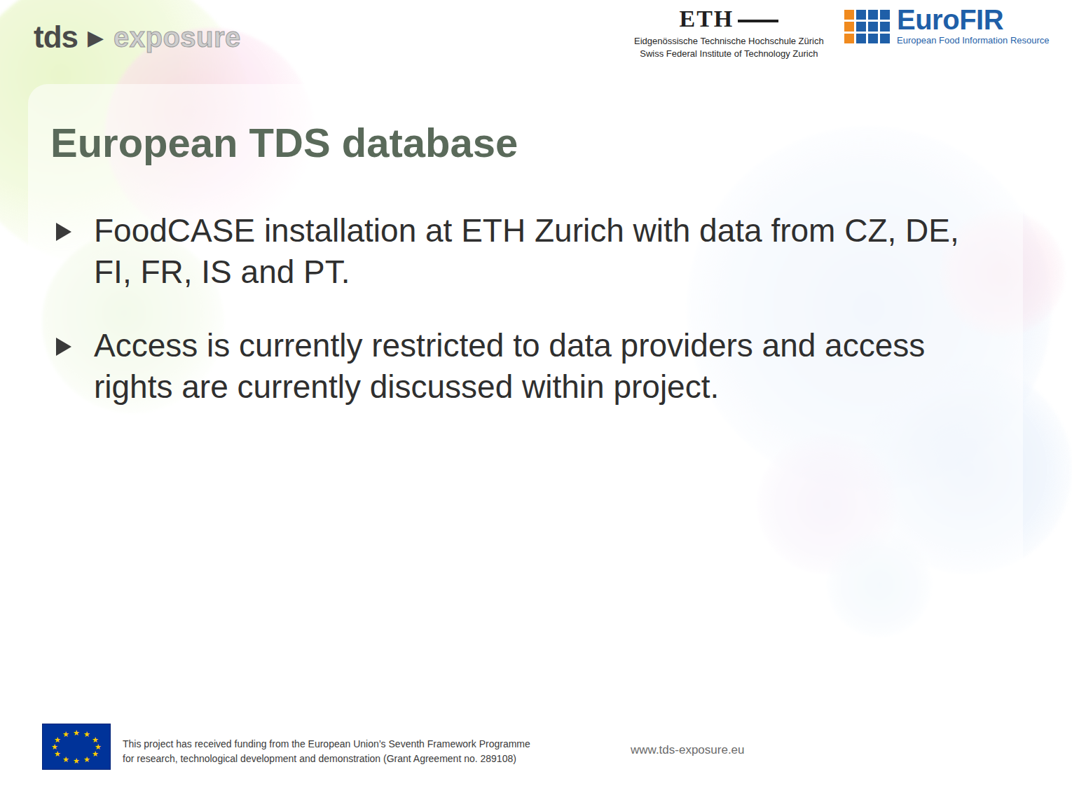tds ▶ exposure
ETH
Eidgenössische Technische Hochschule Zürich
Swiss Federal Institute of Technology Zurich
Euro FIR
European Food Information Resource
European TDS database
FoodCASE installation at ETH Zurich with data from CZ, DE, FI, FR, IS and PT.
Access is currently restricted to data providers and access rights are currently discussed within project.
★ ★ ★ ★ ★ ★ ★ ★ ★ ★ ★ ★
This project has received funding from the European Union’s Seventh Framework Programme
for research, technological development and demonstration (Grant Agreement no. 289108)
www.tds-exposure.eu